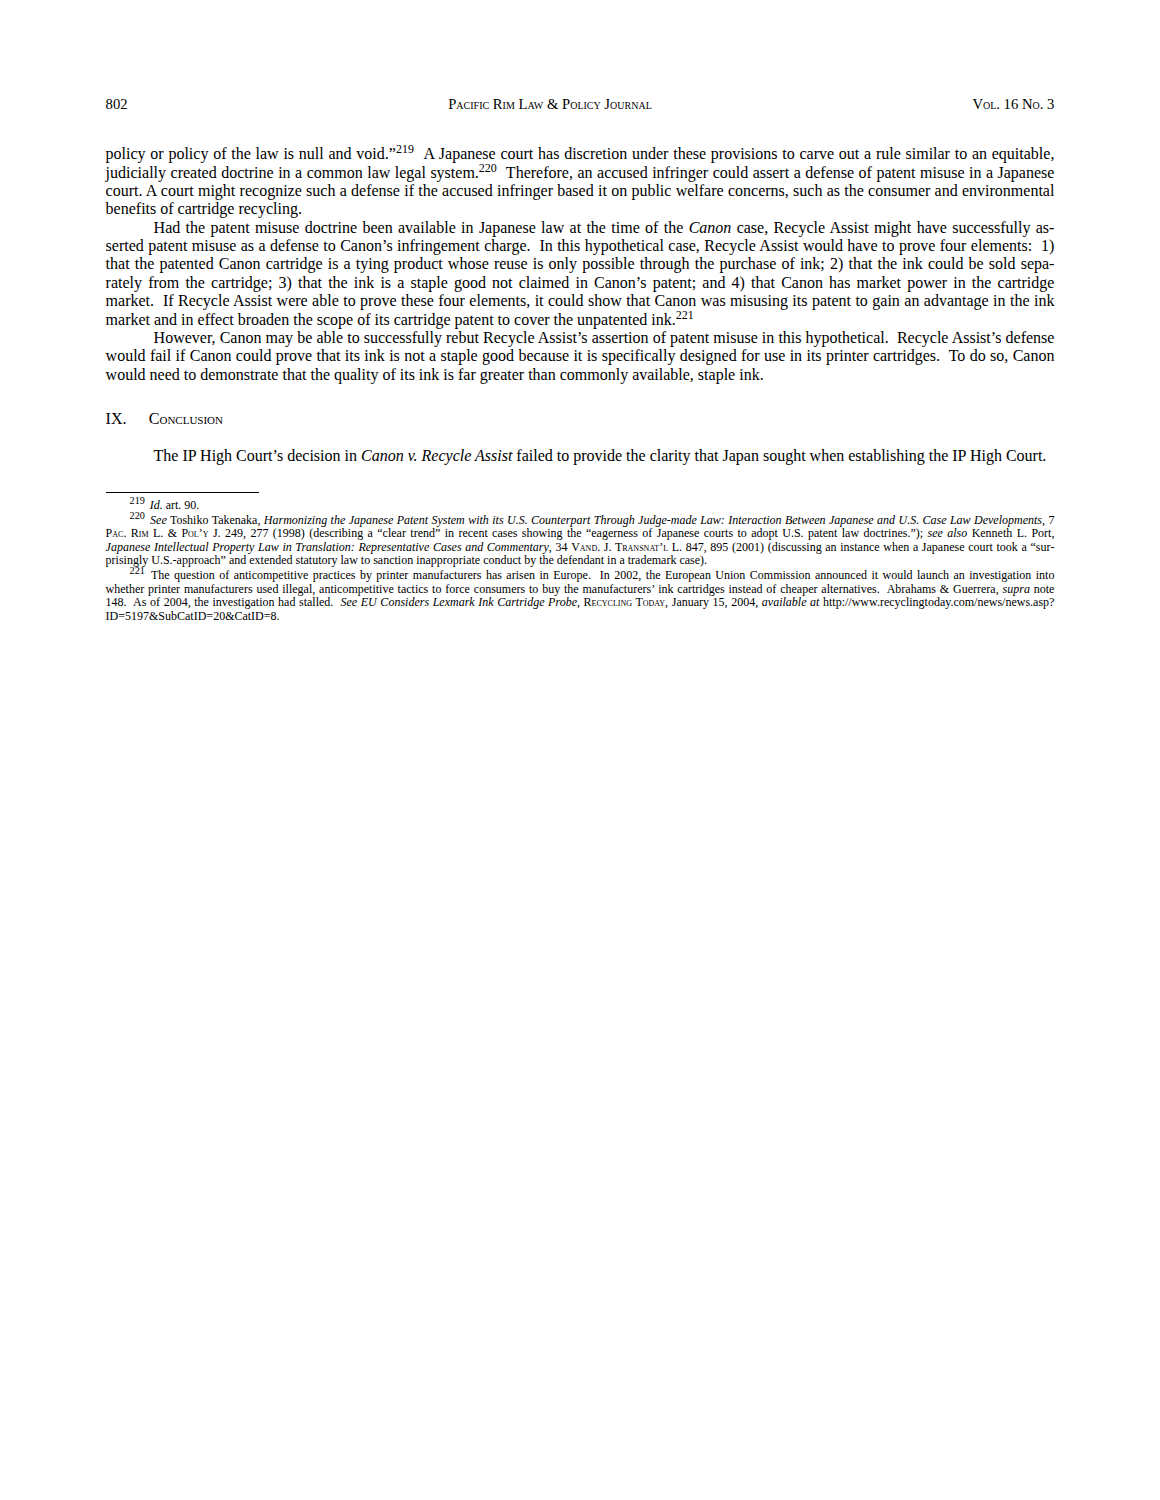802 Pacific Rim Law & Policy Journal Vol. 16 No. 3
policy or policy of the law is null and void.”219 A Japanese court has discretion under these provisions to carve out a rule similar to an equitable, judicially created doctrine in a common law legal system.220 Therefore, an accused infringer could assert a defense of patent misuse in a Japanese court. A court might recognize such a defense if the accused infringer based it on public welfare concerns, such as the consumer and environmental benefits of cartridge recycling.
Had the patent misuse doctrine been available in Japanese law at the time of the Canon case, Recycle Assist might have successfully asserted patent misuse as a defense to Canon’s infringement charge. In this hypothetical case, Recycle Assist would have to prove four elements: 1) that the patented Canon cartridge is a tying product whose reuse is only possible through the purchase of ink; 2) that the ink could be sold separately from the cartridge; 3) that the ink is a staple good not claimed in Canon’s patent; and 4) that Canon has market power in the cartridge market. If Recycle Assist were able to prove these four elements, it could show that Canon was misusing its patent to gain an advantage in the ink market and in effect broaden the scope of its cartridge patent to cover the unpatented ink.221
However, Canon may be able to successfully rebut Recycle Assist’s assertion of patent misuse in this hypothetical. Recycle Assist’s defense would fail if Canon could prove that its ink is not a staple good because it is specifically designed for use in its printer cartridges. To do so, Canon would need to demonstrate that the quality of its ink is far greater than commonly available, staple ink.
IX. Conclusion
The IP High Court’s decision in Canon v. Recycle Assist failed to provide the clarity that Japan sought when establishing the IP High Court.
219 Id. art. 90.
220 See Toshiko Takenaka, Harmonizing the Japanese Patent System with its U.S. Counterpart Through Judge-made Law: Interaction Between Japanese and U.S. Case Law Developments, 7 Pac. Rim L. & Pol’y J. 249, 277 (1998) (describing a “clear trend” in recent cases showing the “eagerness of Japanese courts to adopt U.S. patent law doctrines.”); see also Kenneth L. Port, Japanese Intellectual Property Law in Translation: Representative Cases and Commentary, 34 Vand. J. Transnat’l L. 847, 895 (2001) (discussing an instance when a Japanese court took a “surprisingly U.S.-approach” and extended statutory law to sanction inappropriate conduct by the defendant in a trademark case).
221 The question of anticompetitive practices by printer manufacturers has arisen in Europe. In 2002, the European Union Commission announced it would launch an investigation into whether printer manufacturers used illegal, anticompetitive tactics to force consumers to buy the manufacturers’ ink cartridges instead of cheaper alternatives. Abrahams & Guerrera, supra note 148. As of 2004, the investigation had stalled. See EU Considers Lexmark Ink Cartridge Probe, Recycling Today, January 15, 2004, available at http://www.recyclingtoday.com/news/news.asp?ID=5197&SubCatID=20&CatID=8.